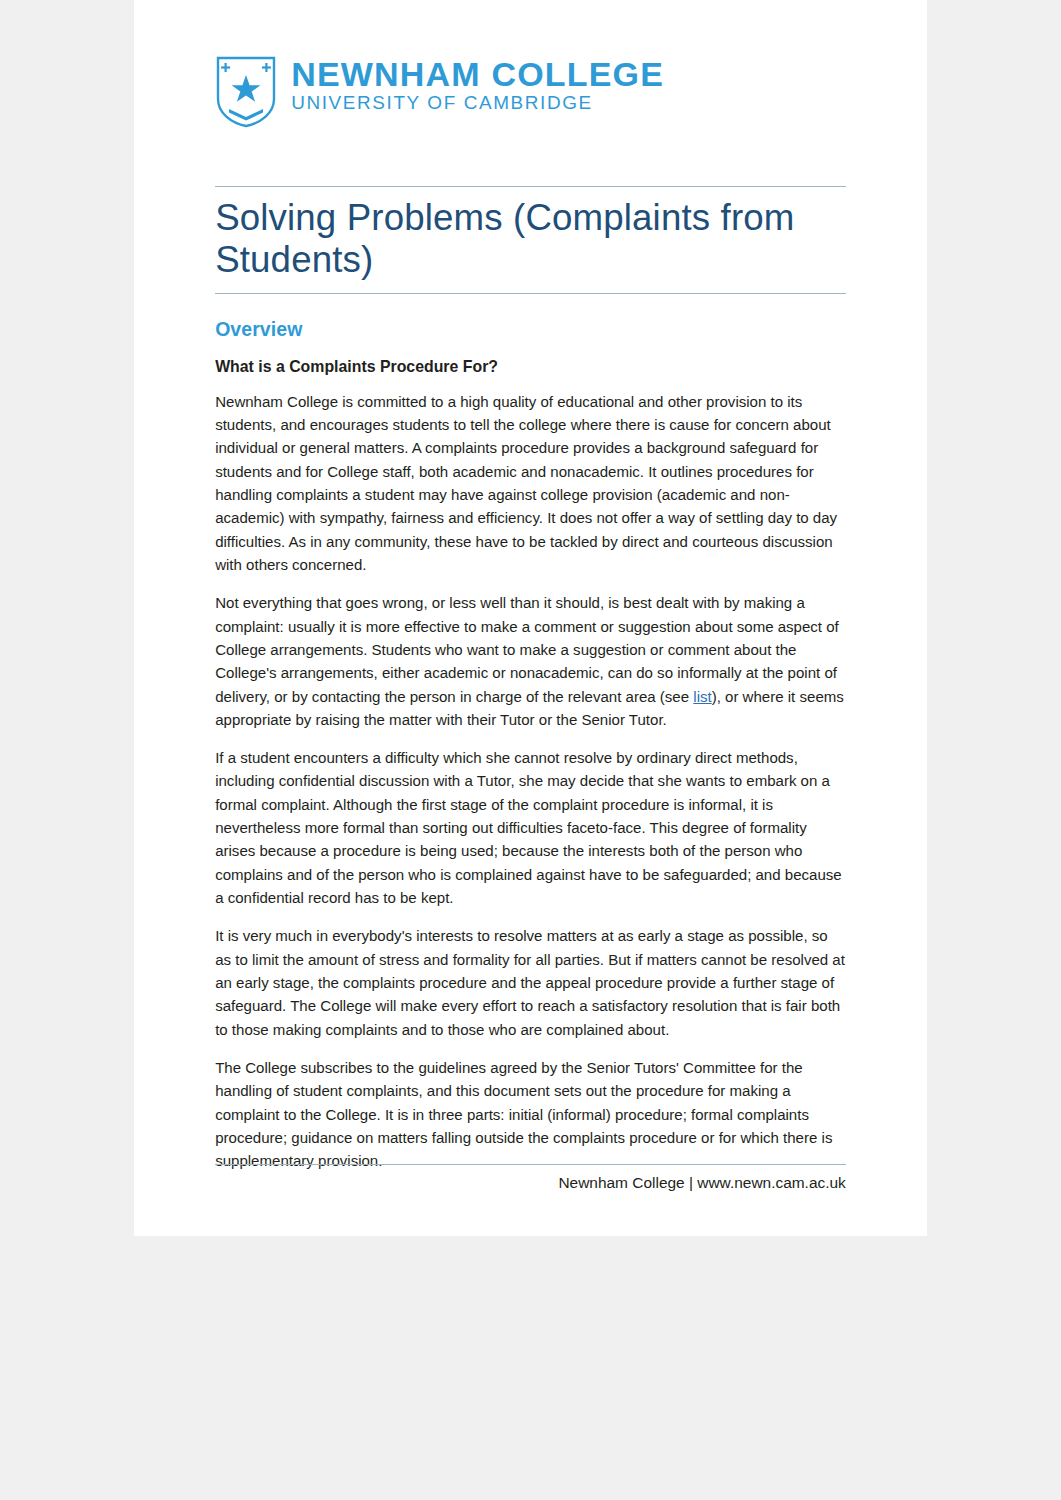Newnham College
University of Cambridge
Solving Problems (Complaints from
Students)
Overview
What is a Complaints Procedure For?
Newnham College is committed to a high quality of educational and other provision to its students, and encourages students to tell the college where there is cause for concern about individual or general matters. A complaints procedure provides a background safeguard for students and for College staff, both academic and nonacademic. It outlines procedures for handling complaints a student may have against college provision (academic and non-academic) with sympathy, fairness and efficiency. It does not offer a way of settling day to day difficulties. As in any community, these have to be tackled by direct and courteous discussion with others concerned.
Not everything that goes wrong, or less well than it should, is best dealt with by making a complaint: usually it is more effective to make a comment or suggestion about some aspect of College arrangements. Students who want to make a suggestion or comment about the College's arrangements, either academic or nonacademic, can do so informally at the point of delivery, or by contacting the person in charge of the relevant area (see list), or where it seems appropriate by raising the matter with their Tutor or the Senior Tutor.
If a student encounters a difficulty which she cannot resolve by ordinary direct methods, including confidential discussion with a Tutor, she may decide that she wants to embark on a formal complaint. Although the first stage of the complaint procedure is informal, it is nevertheless more formal than sorting out difficulties faceto-face. This degree of formality arises because a procedure is being used; because the interests both of the person who complains and of the person who is complained against have to be safeguarded; and because a confidential record has to be kept.
It is very much in everybody's interests to resolve matters at as early a stage as possible, so as to limit the amount of stress and formality for all parties. But if matters cannot be resolved at an early stage, the complaints procedure and the appeal procedure provide a further stage of safeguard. The College will make every effort to reach a satisfactory resolution that is fair both to those making complaints and to those who are complained about.
The College subscribes to the guidelines agreed by the Senior Tutors' Committee for the handling of student complaints, and this document sets out the procedure for making a complaint to the College. It is in three parts: initial (informal) procedure; formal complaints procedure; guidance on matters falling outside the complaints procedure or for which there is supplementary provision.
Newnham College | www.newn.cam.ac.uk